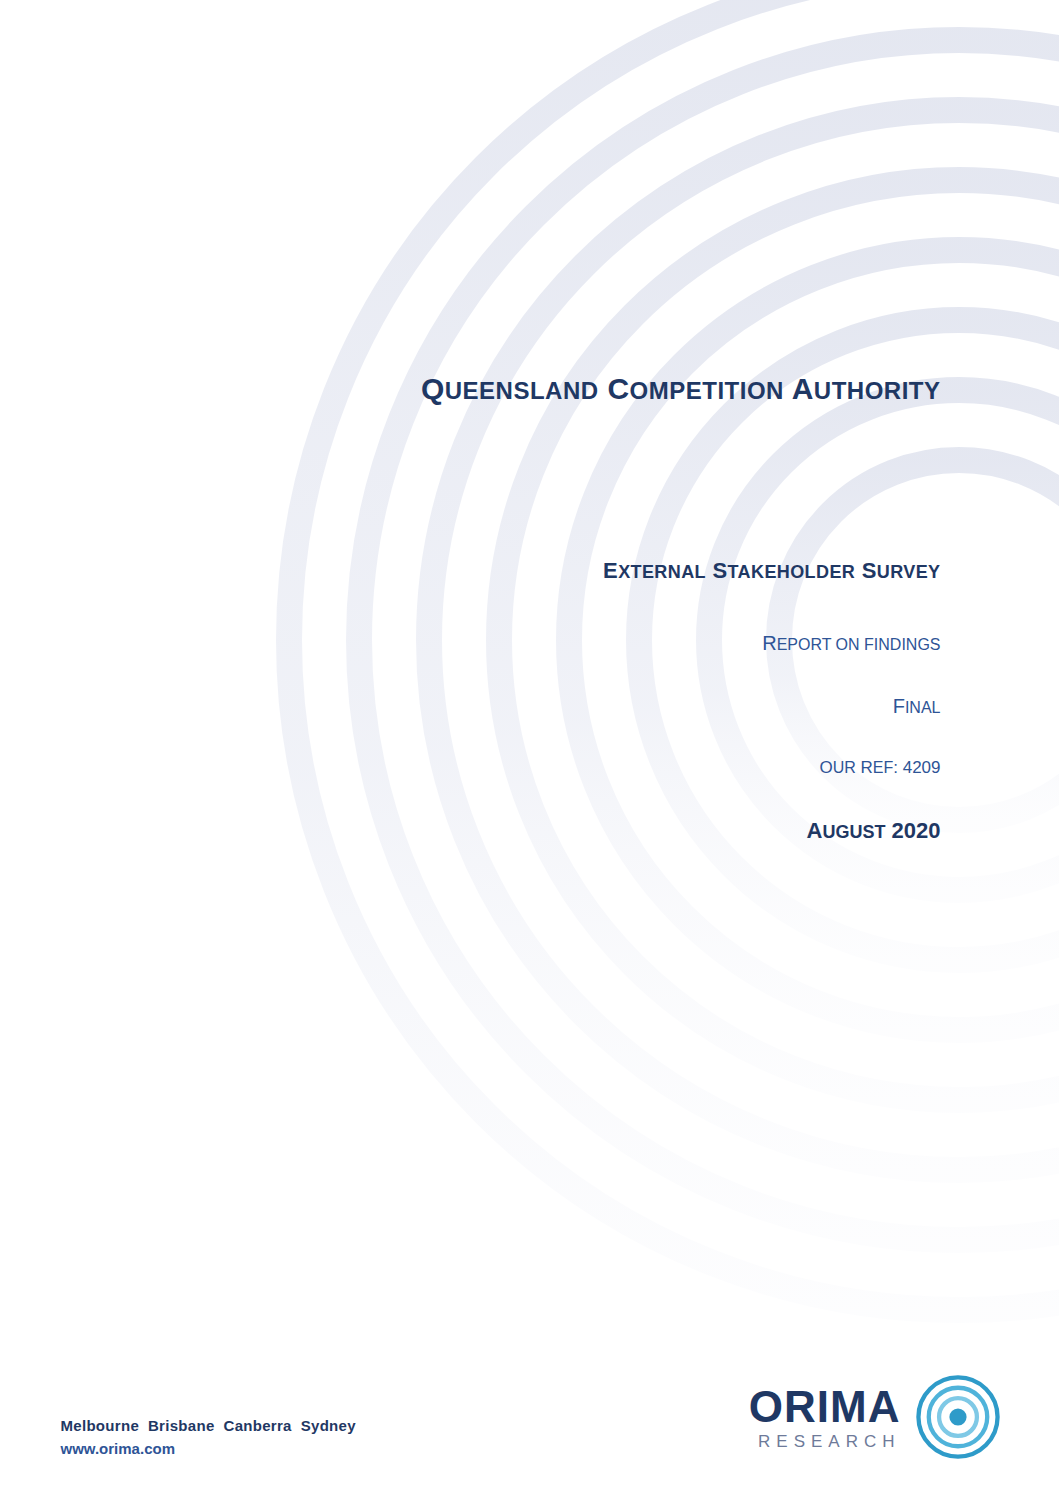QUEENSLAND COMPETITION AUTHORITY
EXTERNAL STAKEHOLDER SURVEY
REPORT ON FINDINGS
FINAL
OUR REF: 4209
AUGUST 2020
Melbourne Brisbane Canberra Sydney
www.orima.com
ORIMA RESEARCH